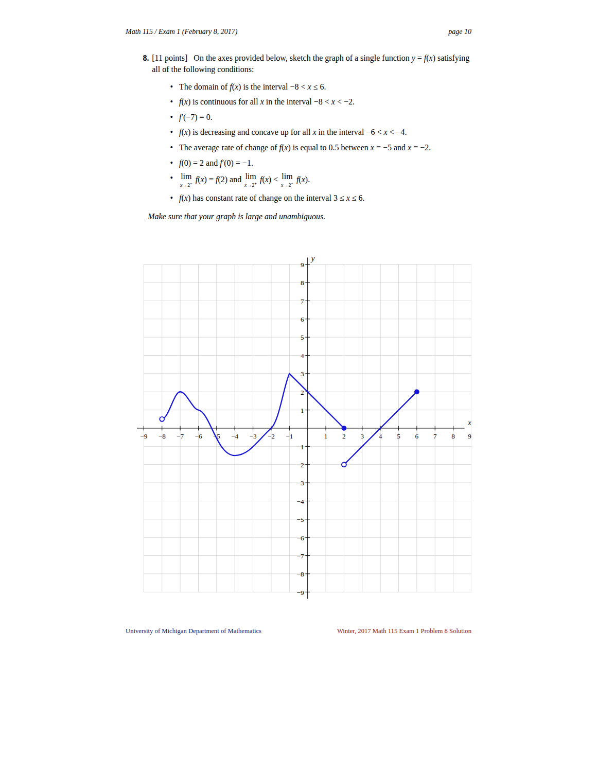Math 115 / Exam 1 (February 8, 2017)
page 10
8. [11 points] On the axes provided below, sketch the graph of a single function y = f(x) satisfying all of the following conditions:
The domain of f(x) is the interval −8 < x ≤ 6.
f(x) is continuous for all x in the interval −8 < x < −2.
f′(−7) = 0.
f(x) is decreasing and concave up for all x in the interval −6 < x < −4.
The average rate of change of f(x) is equal to 0.5 between x = −5 and x = −2.
f(0) = 2 and f′(0) = −1.
lim x→2− f(x) = f(2) and lim x→2+ f(x) < lim x→2− f(x).
f(x) has constant rate of change on the interval 3 ≤ x ≤ 6.
Make sure that your graph is large and unambiguous.
y x 9 8 7 6 5 4 3 2 1 −1 −2 −3 −4 −5 −6 −7 −8 −9 −9 −8 −7 −6 −5 −4 −3 −2 −1 1 2 3 4 5 6 7 8 9
University of Michigan Department of Mathematics
Winter, 2017 Math 115 Exam 1 Problem 8 Solution